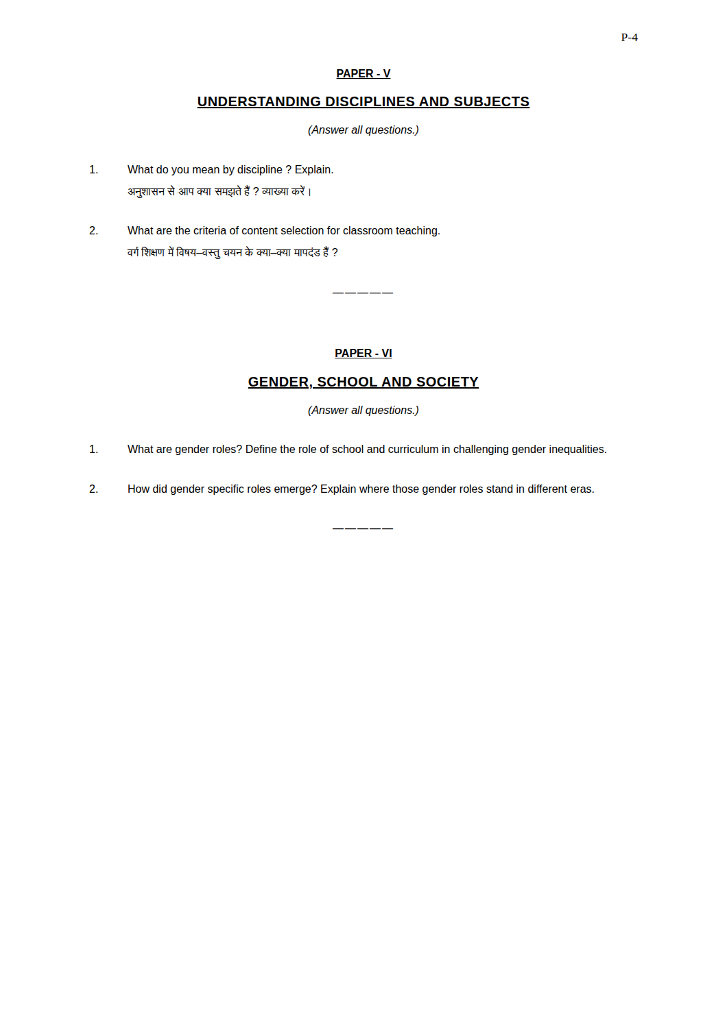P-4
PAPER - V
UNDERSTANDING DISCIPLINES AND SUBJECTS
(Answer all questions.)
1. What do you mean by discipline ? Explain.
अनुशासन से आप क्या समझते हैं ? व्याख्या करें।
2. What are the criteria of content selection for classroom teaching.
वर्ग शिक्षण में विषय–वस्तु चयन के क्या–क्या मापदंड हैं ?
—————
PAPER - VI
GENDER, SCHOOL AND SOCIETY
(Answer all questions.)
1. What are gender roles? Define the role of school and curriculum in challenging gender inequalities.
2. How did gender specific roles emerge? Explain where those gender roles stand in different eras.
—————